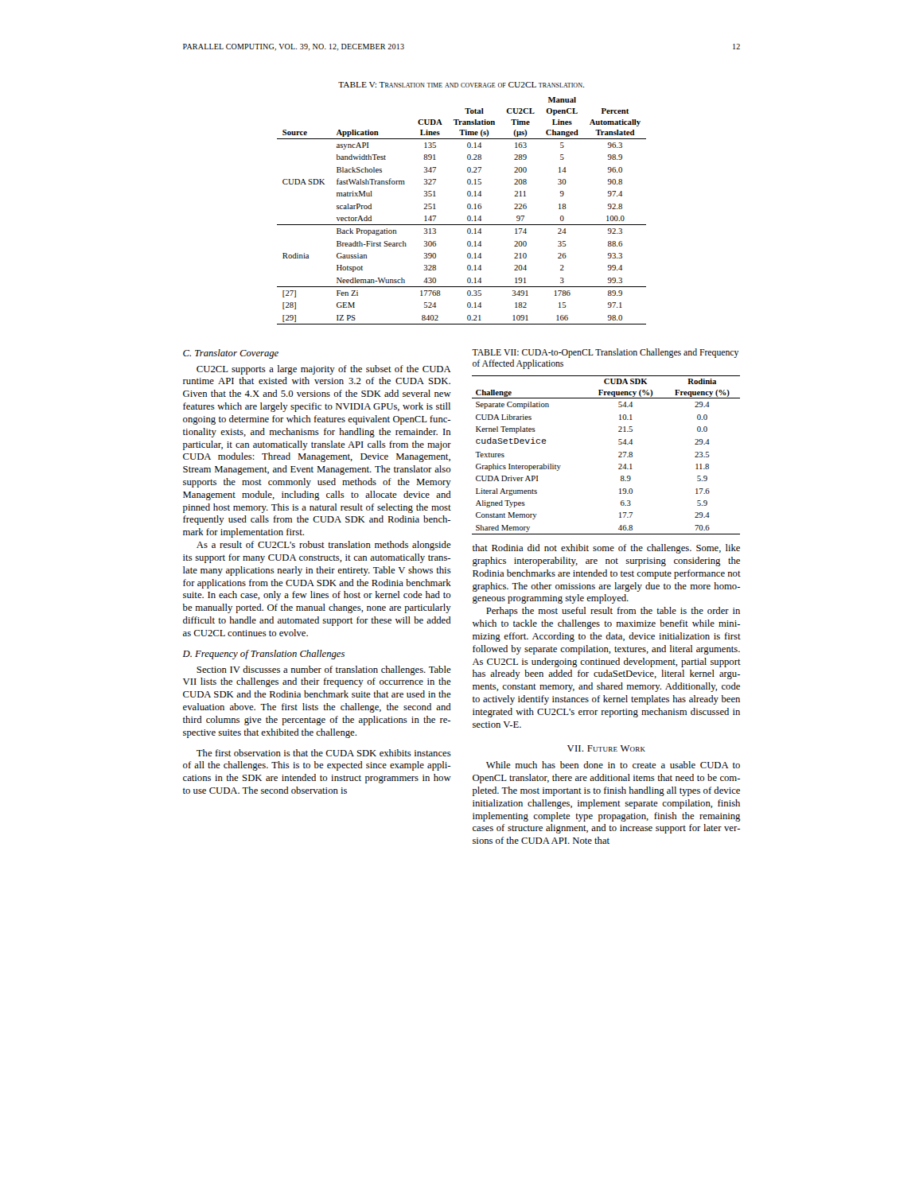Parallel Computing, Vol. 39, No. 12, December 2013
12
TABLE V: Translation time and coverage of CU2CL translation.
| | | | | | Manual | |
| --- | --- | --- | --- | --- | --- | --- |
| | | | Total | CU2CL | OpenCL | Percent |
| | | CUDA | Translation | Time | Lines | Automatically |
| Source | Application | Lines | Time (s) | (μs) | Changed | Translated |
| | asyncAPI | 135 | 0.14 | 163 | 5 | 96.3 |
| | bandwidthTest | 891 | 0.28 | 289 | 5 | 98.9 |
| | BlackScholes | 347 | 0.27 | 200 | 14 | 96.0 |
| CUDA SDK | fastWalshTransform | 327 | 0.15 | 208 | 30 | 90.8 |
| | matrixMul | 351 | 0.14 | 211 | 9 | 97.4 |
| | scalarProd | 251 | 0.16 | 226 | 18 | 92.8 |
| | vectorAdd | 147 | 0.14 | 97 | 0 | 100.0 |
| | Back Propagation | 313 | 0.14 | 174 | 24 | 92.3 |
| | Breadth-First Search | 306 | 0.14 | 200 | 35 | 88.6 |
| Rodinia | Gaussian | 390 | 0.14 | 210 | 26 | 93.3 |
| | Hotspot | 328 | 0.14 | 204 | 2 | 99.4 |
| | Needleman-Wunsch | 430 | 0.14 | 191 | 3 | 99.3 |
| [27] | Fen Zi | 17768 | 0.35 | 3491 | 1786 | 89.9 |
| [28] | GEM | 524 | 0.14 | 182 | 15 | 97.1 |
| [29] | IZ PS | 8402 | 0.21 | 1091 | 166 | 98.0 |
C. Translator Coverage
CU2CL supports a large majority of the subset of the CUDA runtime API that existed with version 3.2 of the CUDA SDK. Given that the 4.X and 5.0 versions of the SDK add several new features which are largely specific to NVIDIA GPUs, work is still ongoing to determine for which features equivalent OpenCL functionality exists, and mechanisms for handling the remainder. In particular, it can automatically translate API calls from the major CUDA modules: Thread Management, Device Management, Stream Management, and Event Management. The translator also supports the most commonly used methods of the Memory Management module, including calls to allocate device and pinned host memory. This is a natural result of selecting the most frequently used calls from the CUDA SDK and Rodinia benchmark for implementation first.
As a result of CU2CL's robust translation methods alongside its support for many CUDA constructs, it can automatically translate many applications nearly in their entirety. Table V shows this for applications from the CUDA SDK and the Rodinia benchmark suite. In each case, only a few lines of host or kernel code had to be manually ported. Of the manual changes, none are particularly difficult to handle and automated support for these will be added as CU2CL continues to evolve.
D. Frequency of Translation Challenges
Section IV discusses a number of translation challenges. Table VII lists the challenges and their frequency of occurrence in the CUDA SDK and the Rodinia benchmark suite that are used in the evaluation above. The first lists the challenge, the second and third columns give the percentage of the applications in the respective suites that exhibited the challenge.
The first observation is that the CUDA SDK exhibits instances of all the challenges. This is to be expected since example applications in the SDK are intended to instruct programmers in how to use CUDA. The second observation is
TABLE VII: CUDA-to-OpenCL Translation Challenges and Frequency of Affected Applications
| | CUDA SDK | Rodinia |
| --- | --- | --- |
| Challenge | Frequency (%) | Frequency (%) |
| Separate Compilation | 54.4 | 29.4 |
| CUDA Libraries | 10.1 | 0.0 |
| Kernel Templates | 21.5 | 0.0 |
| cudaSetDevice | 54.4 | 29.4 |
| Textures | 27.8 | 23.5 |
| Graphics Interoperability | 24.1 | 11.8 |
| CUDA Driver API | 8.9 | 5.9 |
| Literal Arguments | 19.0 | 17.6 |
| Aligned Types | 6.3 | 5.9 |
| Constant Memory | 17.7 | 29.4 |
| Shared Memory | 46.8 | 70.6 |
that Rodinia did not exhibit some of the challenges. Some, like graphics interoperability, are not surprising considering the Rodinia benchmarks are intended to test compute performance not graphics. The other omissions are largely due to the more homogeneous programming style employed.
Perhaps the most useful result from the table is the order in which to tackle the challenges to maximize benefit while minimizing effort. According to the data, device initialization is first followed by separate compilation, textures, and literal arguments. As CU2CL is undergoing continued development, partial support has already been added for cudaSetDevice, literal kernel arguments, constant memory, and shared memory. Additionally, code to actively identify instances of kernel templates has already been integrated with CU2CL's error reporting mechanism discussed in section V-E.
VII. Future Work
While much has been done in to create a usable CUDA to OpenCL translator, there are additional items that need to be completed. The most important is to finish handling all types of device initialization challenges, implement separate compilation, finish implementing complete type propagation, finish the remaining cases of structure alignment, and to increase support for later versions of the CUDA API. Note that